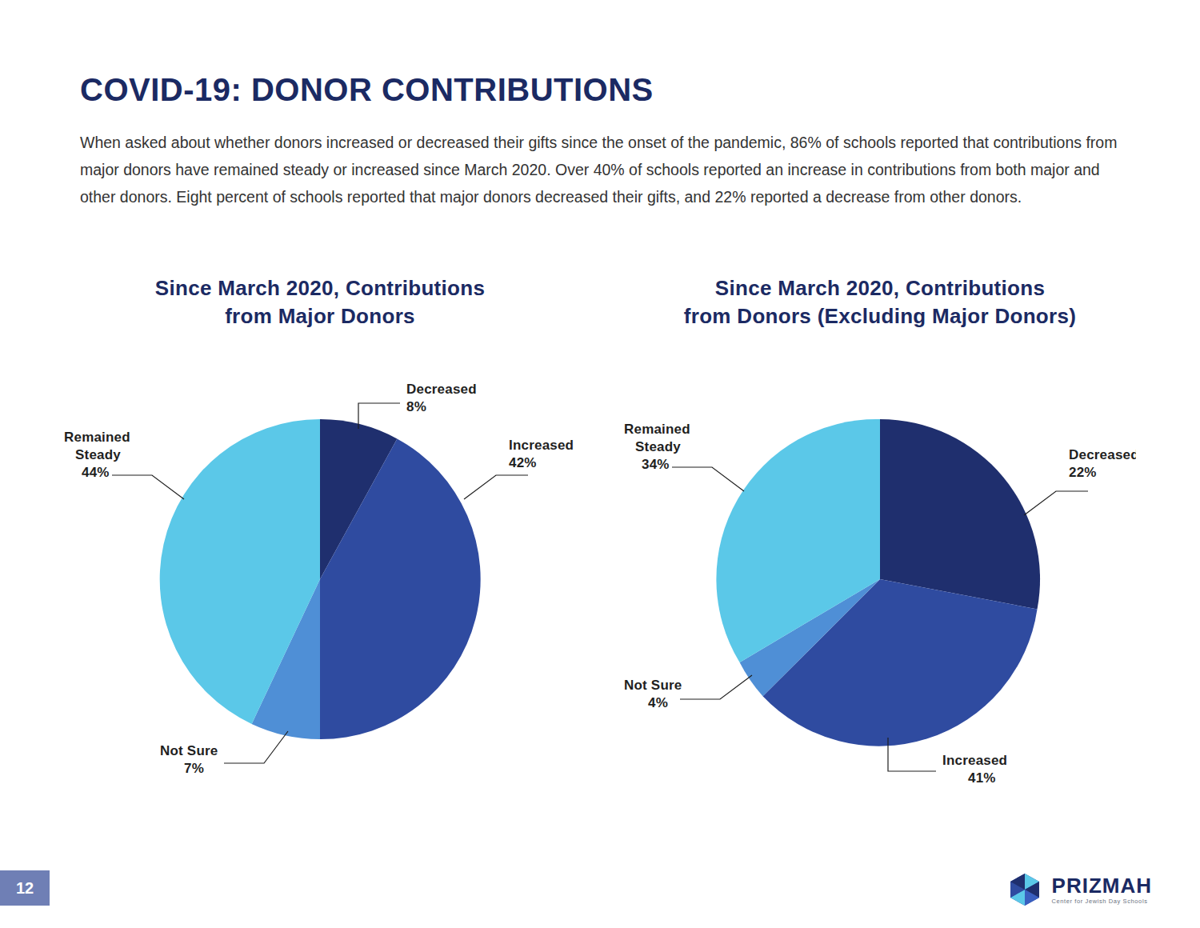COVID-19: Donor Contributions
When asked about whether donors increased or decreased their gifts since the onset of the pandemic, 86% of schools reported that contributions from major donors have remained steady or increased since March 2020. Over 40% of schools reported an increase in contributions from both major and other donors. Eight percent of schools reported that major donors decreased their gifts, and 22% reported a decrease from other donors.
Since March 2020, Contributions
from Major Donors
Decreased 8% Increased 42% Not Sure 7% Remained Steady 44%
Since March 2020, Contributions
from Donors (Excluding Major Donors)
Decreased 22% Increased 41% Not Sure 4% Remained Steady 34%
12
PRIZMAH
Center for Jewish Day Schools